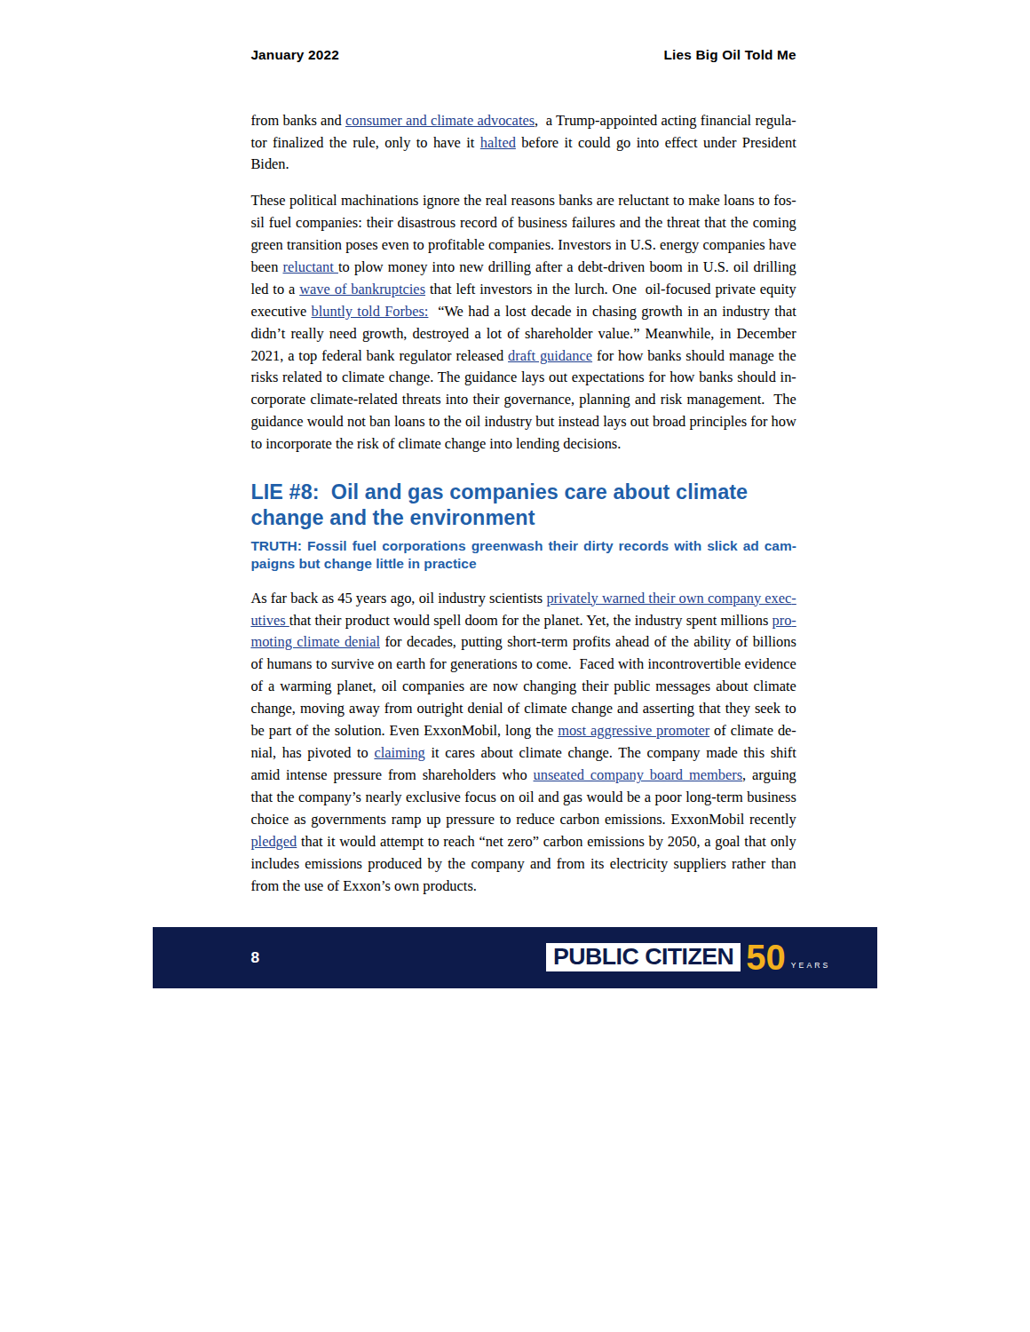January 2022 Lies Big Oil Told Me
from banks and consumer and climate advocates, a Trump-appointed acting financial regulator finalized the rule, only to have it halted before it could go into effect under President Biden.
These political machinations ignore the real reasons banks are reluctant to make loans to fossil fuel companies: their disastrous record of business failures and the threat that the coming green transition poses even to profitable companies. Investors in U.S. energy companies have been reluctant to plow money into new drilling after a debt-driven boom in U.S. oil drilling led to a wave of bankruptcies that left investors in the lurch. One oil-focused private equity executive bluntly told Forbes: “We had a lost decade in chasing growth in an industry that didn’t really need growth, destroyed a lot of shareholder value.” Meanwhile, in December 2021, a top federal bank regulator released draft guidance for how banks should manage the risks related to climate change. The guidance lays out expectations for how banks should incorporate climate-related threats into their governance, planning and risk management. The guidance would not ban loans to the oil industry but instead lays out broad principles for how to incorporate the risk of climate change into lending decisions.
LIE #8: Oil and gas companies care about climate change and the environment
TRUTH: Fossil fuel corporations greenwash their dirty records with slick ad campaigns but change little in practice
As far back as 45 years ago, oil industry scientists privately warned their own company executives that their product would spell doom for the planet. Yet, the industry spent millions promoting climate denial for decades, putting short-term profits ahead of the ability of billions of humans to survive on earth for generations to come. Faced with incontrovertible evidence of a warming planet, oil companies are now changing their public messages about climate change, moving away from outright denial of climate change and asserting that they seek to be part of the solution. Even ExxonMobil, long the most aggressive promoter of climate denial, has pivoted to claiming it cares about climate change. The company made this shift amid intense pressure from shareholders who unseated company board members, arguing that the company’s nearly exclusive focus on oil and gas would be a poor long-term business choice as governments ramp up pressure to reduce carbon emissions. ExxonMobil recently pledged that it would attempt to reach “net zero” carbon emissions by 2050, a goal that only includes emissions produced by the company and from its electricity suppliers rather than from the use of Exxon’s own products.
8 PUBLIC CITIZEN 50 YEARS